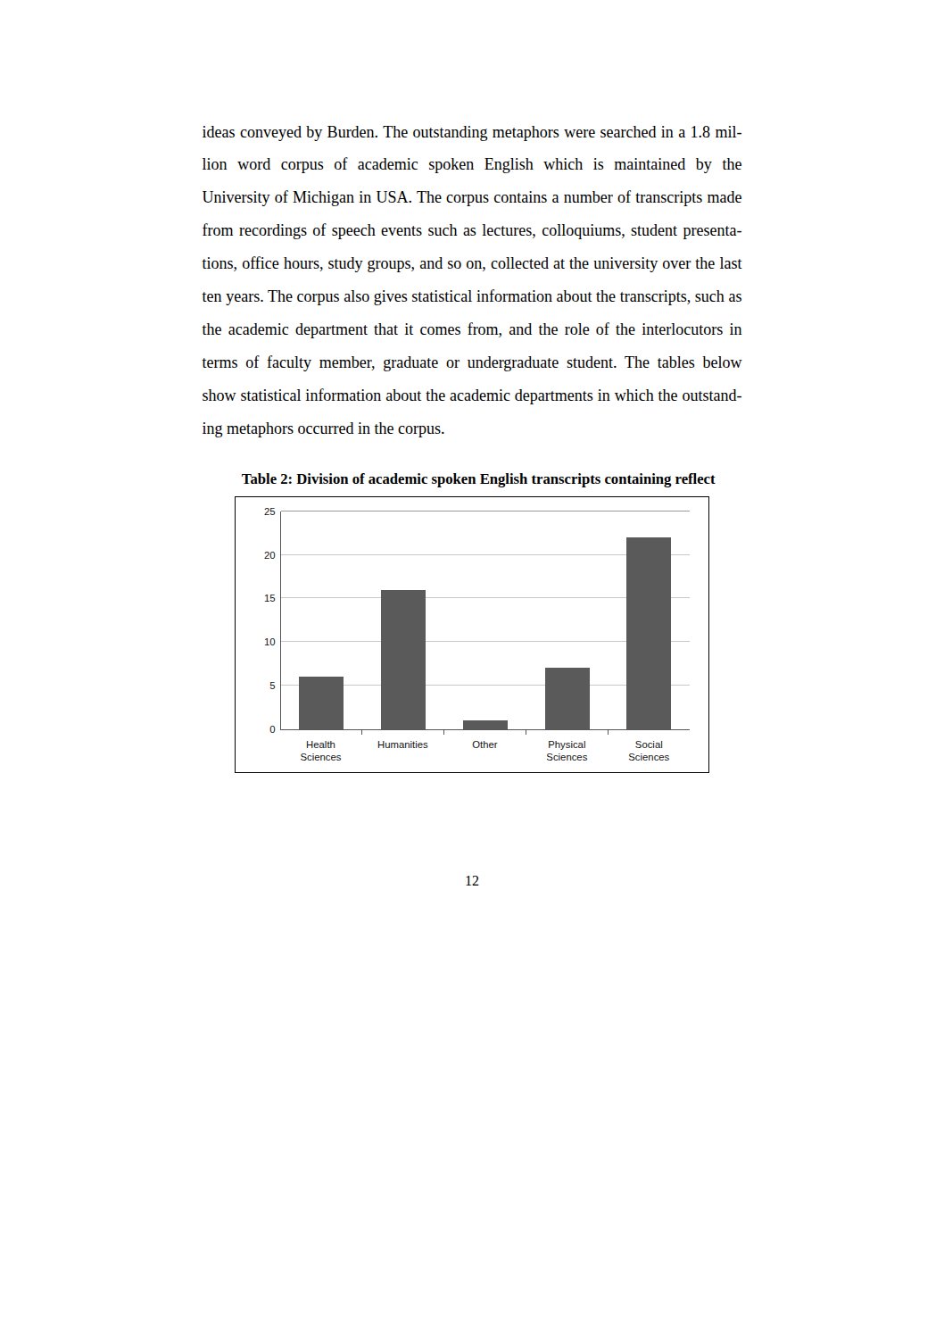ideas conveyed by Burden. The outstanding metaphors were searched in a 1.8 million word corpus of academic spoken English which is maintained by the University of Michigan in USA. The corpus contains a number of transcripts made from recordings of speech events such as lectures, colloquiums, student presentations, office hours, study groups, and so on, collected at the university over the last ten years. The corpus also gives statistical information about the transcripts, such as the academic department that it comes from, and the role of the interlocutors in terms of faculty member, graduate or undergraduate student. The tables below show statistical information about the academic departments in which the outstanding metaphors occurred in the corpus.
Table 2: Division of academic spoken English transcripts containing reflect
25
20
15
10
5
0
Health
Sciences
Humanities
Other
Physical
Sciences
Social
Sciences
12